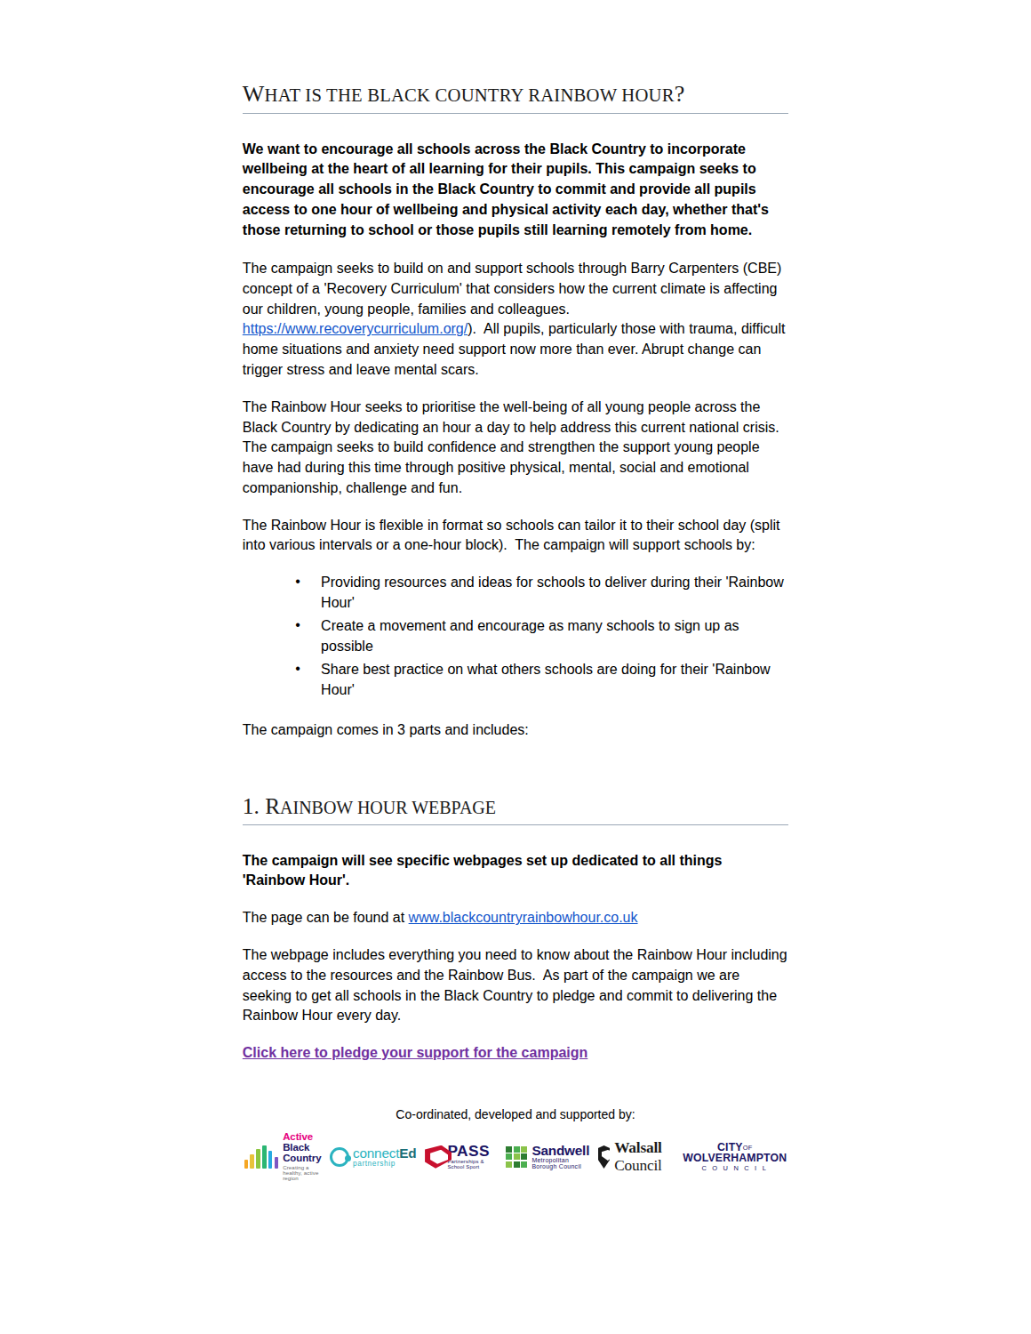WHAT IS THE BLACK COUNTRY RAINBOW HOUR?
We want to encourage all schools across the Black Country to incorporate wellbeing at the heart of all learning for their pupils. This campaign seeks to encourage all schools in the Black Country to commit and provide all pupils access to one hour of wellbeing and physical activity each day, whether that's those returning to school or those pupils still learning remotely from home.
The campaign seeks to build on and support schools through Barry Carpenters (CBE) concept of a 'Recovery Curriculum' that considers how the current climate is affecting our children, young people, families and colleagues. https://www.recoverycurriculum.org/). All pupils, particularly those with trauma, difficult home situations and anxiety need support now more than ever. Abrupt change can trigger stress and leave mental scars.
The Rainbow Hour seeks to prioritise the well-being of all young people across the Black Country by dedicating an hour a day to help address this current national crisis. The campaign seeks to build confidence and strengthen the support young people have had during this time through positive physical, mental, social and emotional companionship, challenge and fun.
The Rainbow Hour is flexible in format so schools can tailor it to their school day (split into various intervals or a one-hour block). The campaign will support schools by:
Providing resources and ideas for schools to deliver during their 'Rainbow Hour'
Create a movement and encourage as many schools to sign up as possible
Share best practice on what others schools are doing for their 'Rainbow Hour'
The campaign comes in 3 parts and includes:
1. R AINBOW HOUR WEBPAGE
The campaign will see specific webpages set up dedicated to all things 'Rainbow Hour'.
The page can be found at www.blackcountryrainbowhour.co.uk
The webpage includes everything you need to know about the Rainbow Hour including access to the resources and the Rainbow Bus. As part of the campaign we are seeking to get all schools in the Black Country to pledge and commit to delivering the Rainbow Hour every day.
Click here to pledge your support for the campaign
Co-ordinated, developed and supported by:
Active
Black Country
Creating a healthy, active region
connectEd
partnership
PASS
Partnerships & School Sport
Sandwell
Metropolitan Borough Council
Walsall Council
CITYOF
WOLVERHAMPTON
C O U N C I L